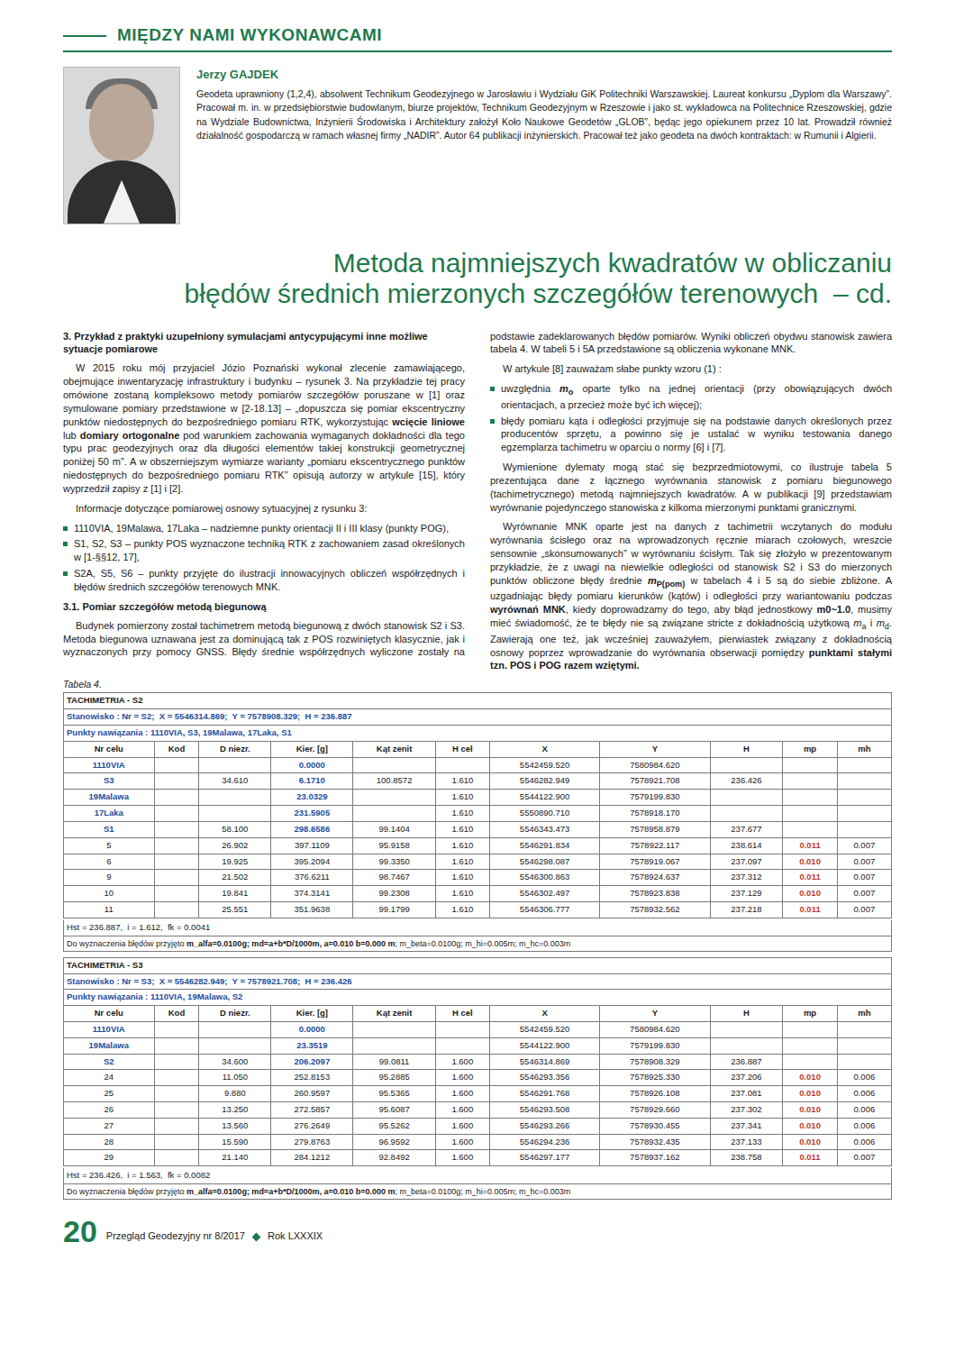MIĘDZY NAMI WYKONAWCAMI
Jerzy GAJDEK
Geodeta uprawniony (1,2,4), absolwent Technikum Geodezyjnego w Jarosławiu i Wydziału GiK Politechniki Warszawskiej. Laureat konkursu „Dyplom dla Warszawy”. Pracował m. in. w przedsiębiorstwie budowlanym, biurze projektów, Technikum Geodezyjnym w Rzeszowie i jako st. wykładowca na Politechnice Rzeszowskiej, gdzie na Wydziale Budownictwa, Inżynierii Środowiska i Architektury założył Koło Naukowe Geodetów „GLOB”, będąc jego opiekunem przez 10 lat. Prowadził również działalność gospodarczą w ramach własnej firmy „NADIR”. Autor 64 publikacji inżynierskich. Pracował też jako geodeta na dwóch kontraktach: w Rumunii i Algierii.
Metoda najmniejszych kwadratów w obliczaniu
błędów średnich mierzonych szczegółów terenowych – cd.
3. Przykład z praktyki uzupełniony symulacjami antycypującymi inne możliwe sytuacje pomiarowe
W 2015 roku mój przyjaciel Józio Poznański wykonał zlecenie zamawiającego, obejmujące inwentaryzację infrastruktury i budynku – rysunek 3. Na przykładzie tej pracy omówione zostaną kompleksowo metody pomiarów szczegółów poruszane w [1] oraz symulowane pomiary przedstawione w [2-18.13] – „dopuszcza się pomiar ekscentryczny punktów niedostępnych do bezpośredniego pomiaru RTK, wykorzystując wcięcie liniowe lub domiary ortogonalne pod warunkiem zachowania wymaganych dokładności dla tego typu prac geodezyjnych oraz dla długości elementów takiej konstrukcji geometrycznej poniżej 50 m”. A w obszerniejszym wymiarze warianty „pomiaru ekscentrycznego punktów niedostępnych do bezpośredniego pomiaru RTK” opisują autorzy w artykule [15], który wyprzedził zapisy z [1] i [2].
Informacje dotyczące pomiarowej osnowy sytuacyjnej z rysunku 3:
1110VIA, 19Malawa, 17Laka – nadziemne punkty orientacji II i III klasy (punkty POG),
S1, S2, S3 – punkty POS wyznaczone techniką RTK z zachowaniem zasad określonych w [1-§§12, 17],
S2A, S5, S6 – punkty przyjęte do ilustracji innowacyjnych obliczeń współrzędnych i błędów średnich szczegółów terenowych MNK.
3.1. Pomiar szczegółów metodą biegunową
Budynek pomierzony został tachimetrem metodą biegunową z dwóch stanowisk S2 i S3. Metoda biegunowa uznawana jest za dominującą tak z POS rozwiniętych klasycznie, jak i wyznaczonych przy pomocy GNSS. Błędy średnie współrzędnych wyliczone zostały na podstawie zadeklarowanych błędów pomiarów. Wyniki obliczeń obydwu stanowisk zawiera tabela 4. W tabeli 5 i 5A przedstawione są obliczenia wykonane MNK.
W artykule [8] zauważam słabe punkty wzoru (1) :
uwzględnia mo oparte tylko na jednej orientacji (przy obowiązujących dwóch orientacjach, a przecież może być ich więcej);
błędy pomiaru kąta i odległości przyjmuje się na podstawie danych określonych przez producentów sprzętu, a powinno się je ustalać w wyniku testowania danego egzemplarza tachimetru w oparciu o normy [6] i [7].
Wymienione dylematy mogą stać się bezprzedmiotowymi, co ilustruje tabela 5 prezentująca dane z łącznego wyrównania stanowisk z pomiaru biegunowego (tachimetrycznego) metodą najmniejszych kwadratów. A w publikacji [9] przedstawiam wyrównanie pojedynczego stanowiska z kilkoma mierzonymi punktami granicznymi.
Wyrównanie MNK oparte jest na danych z tachimetrii wczytanych do modułu wyrównania ścisłego oraz na wprowadzonych ręcznie miarach czołowych, wreszcie sensownie „skonsumowanych” w wyrównaniu ścisłym. Tak się złożyło w prezentowanym przykładzie, że z uwagi na niewielkie odległości od stanowisk S2 i S3 do mierzonych punktów obliczone błędy średnie mP(pom) w tabelach 4 i 5 są do siebie zbliżone. A uzgadniając błędy pomiaru kierunków (kątów) i odległości przy wariantowaniu podczas wyrównań MNK, kiedy doprowadzamy do tego, aby błąd jednostkowy m0~1.0, musimy mieć świadomość, że te błędy nie są związane stricte z dokładnością użytkową ma i md. Zawierają one też, jak wcześniej zauważyłem, pierwiastek związany z dokładnością osnowy poprzez wprowadzanie do wyrównania obserwacji pomiędzy punktami stałymi tzn. POS i POG razem wziętymi.
Tabela 4.
| TACHIMETRIA - S2 |
| Stanowisko : Nr = S2; X = 5546314.869; Y = 7578908.329; H = 236.887 |
| Punkty nawiązania : 1110VIA, S3, 19Malawa, 17Laka, S1 |
| Nr celu | Kod | D niezr. | Kier. [g] | Kąt zenit | H cel | X | Y | H | mp | mh |
| 1110VIA | | | 0.0000 | | | 5542459.520 | 7580984.620 | | | |
| S3 | | 34.610 | 6.1710 | 100.8572 | 1.610 | 5546282.949 | 7578921.708 | 236.426 | | |
| 19Malawa | | | 23.0329 | | 1.610 | 5544122.900 | 7579199.830 | | | |
| 17Laka | | | 231.5905 | | 1.610 | 5550890.710 | 7578918.170 | | | |
| S1 | | 58.100 | 298.6586 | 99.1404 | 1.610 | 5546343.473 | 7578958.879 | 237.677 | | |
| 5 | | 26.902 | 397.1109 | 95.9158 | 1.610 | 5546291.834 | 7578922.117 | 238.614 | 0.011 | 0.007 |
| 6 | | 19.925 | 395.2094 | 99.3350 | 1.610 | 5546298.087 | 7578919.067 | 237.097 | 0.010 | 0.007 |
| 9 | | 21.502 | 376.6211 | 98.7467 | 1.610 | 5546300.863 | 7578924.637 | 237.312 | 0.011 | 0.007 |
| 10 | | 19.841 | 374.3141 | 99.2308 | 1.610 | 5546302.497 | 7578923.838 | 237.129 | 0.010 | 0.007 |
| 11 | | 25.551 | 351.9638 | 99.1799 | 1.610 | 5546306.777 | 7578932.562 | 237.218 | 0.011 | 0.007 |
Hst = 236.887, i = 1.612, fk = 0.0041
Do wyznaczenia błędów przyjęto m_alfa=0.0100g; md=a+b*D/1000m, a=0.010 b=0.000 m; m_beta=0.0100g; m_hi=0.005m; m_hc=0.003m
| TACHIMETRIA - S3 |
| Stanowisko : Nr = S3; X = 5546282.949; Y = 7578921.708; H = 236.426 |
| Punkty nawiązania : 1110VIA, 19Malawa, S2 |
| Nr celu | Kod | D niezr. | Kier. [g] | Kąt zenit | H cel | X | Y | H | mp | mh |
| 1110VIA | | | 0.0000 | | | 5542459.520 | 7580984.620 | | | |
| 19Malawa | | | 23.3519 | | | 5544122.900 | 7579199.830 | | | |
| S2 | | 34.600 | 206.2097 | 99.0811 | 1.600 | 5546314.869 | 7578908.329 | 236.887 | | |
| 24 | | 11.050 | 252.8153 | 95.2885 | 1.600 | 5546293.356 | 7578925.330 | 237.206 | 0.010 | 0.006 |
| 25 | | 9.880 | 260.9597 | 95.5365 | 1.600 | 5546291.768 | 7578926.108 | 237.081 | 0.010 | 0.006 |
| 26 | | 13.250 | 272.5857 | 95.6087 | 1.600 | 5546293.508 | 7578929.660 | 237.302 | 0.010 | 0.006 |
| 27 | | 13.560 | 276.2649 | 95.5262 | 1.600 | 5546293.266 | 7578930.455 | 237.341 | 0.010 | 0.006 |
| 28 | | 15.590 | 279.8763 | 96.9592 | 1.600 | 5546294.236 | 7578932.435 | 237.133 | 0.010 | 0.006 |
| 29 | | 21.140 | 284.1212 | 92.8492 | 1.600 | 5546297.177 | 7578937.162 | 238.758 | 0.011 | 0.007 |
Hst = 236.426, i = 1.563, fk = 0.0082
Do wyznaczenia błędów przyjęto m_alfa=0.0100g; md=a+b*D/1000m, a=0.010 b=0.000 m; m_beta=0.0100g; m_hi=0.005m; m_hc=0.003m
20
Przegląd Geodezyjny nr 8/2017 Rok LXXXIX